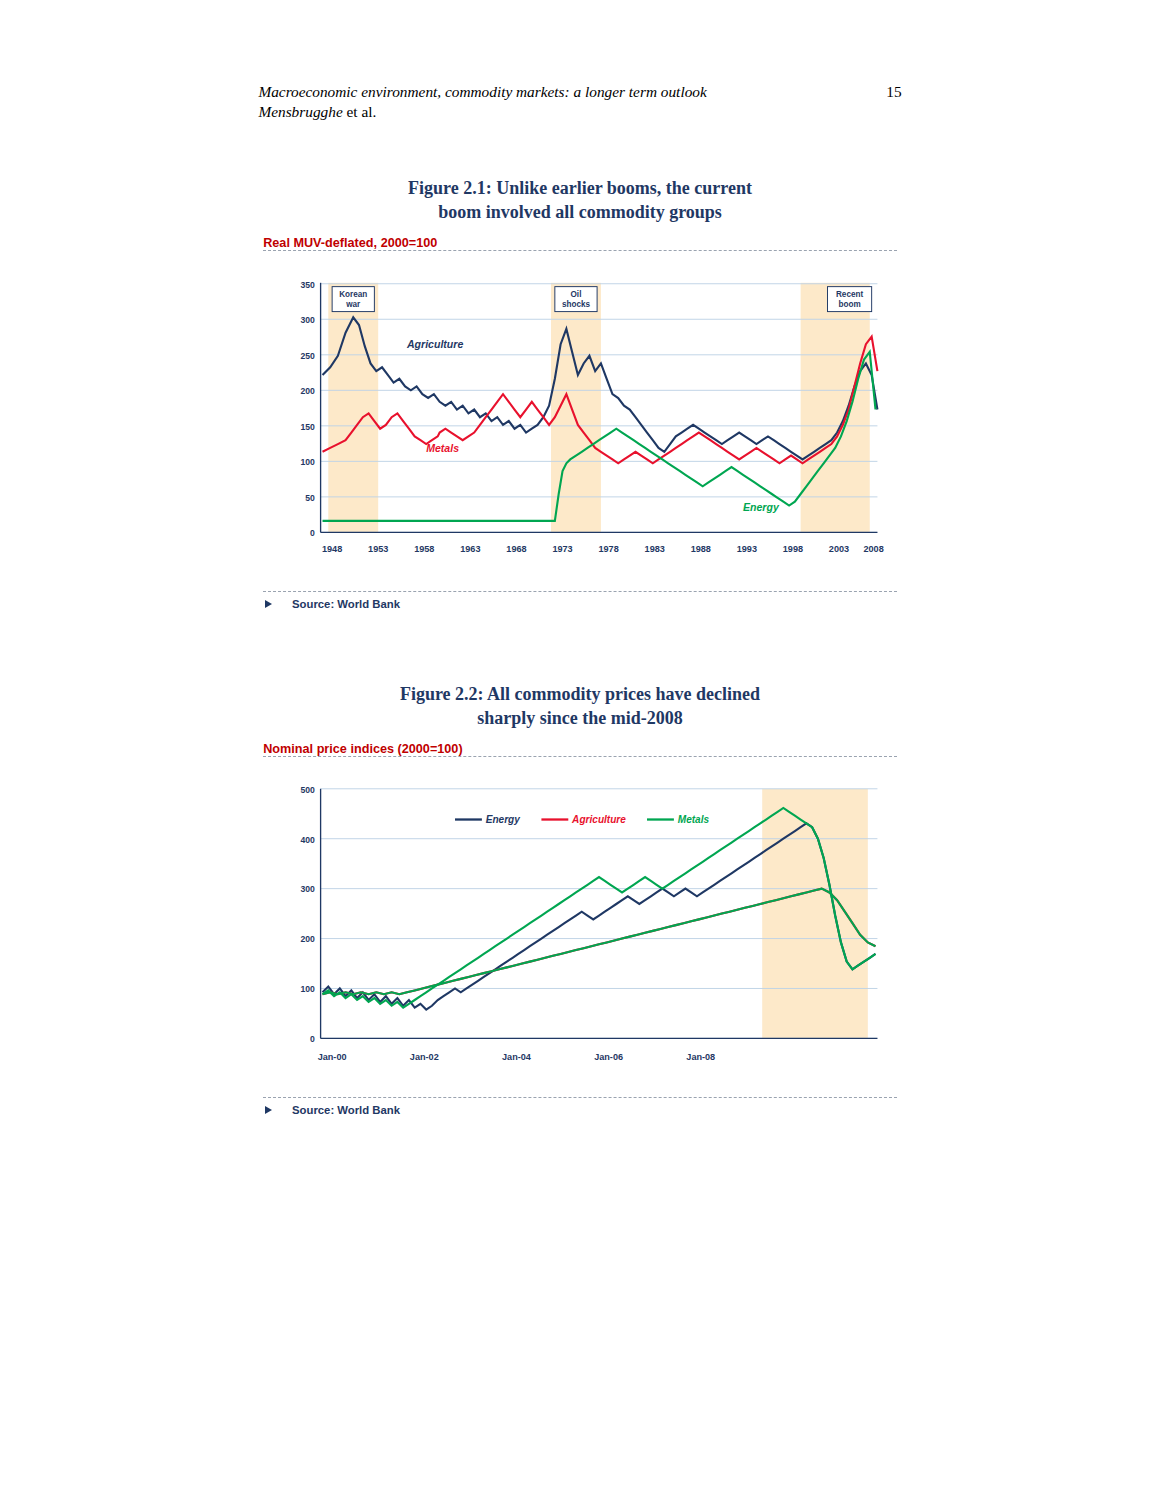Macroeconomic environment, commodity markets: a longer term outlook
Mensbrugghe et al.
15
Figure 2.1: Unlike earlier booms, the current
boom involved all commodity groups
Real MUV-deflated, 2000=100
0 50 100 150 200 250 300 350 1948 1953 1958 1963 1968 1973 1978 1983 1988 1993 1998 2003 2008 Korean war Oil shocks Recent boom Agriculture Metals Energy
Source: World Bank
Figure 2.2: All commodity prices have declined
sharply since the mid-2008
Nominal price indices (2000=100)
0 100 200 300 400 500 Jan-00 Jan-02 Jan-04 Jan-06 Jan-08 Energy Agriculture Metals
Source: World Bank